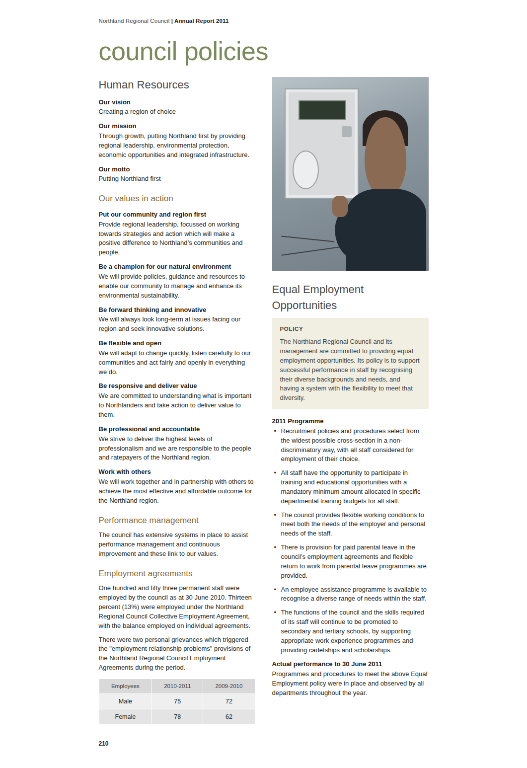Northland Regional Council | Annual Report 2011
council policies
Human Resources
Our vision
Creating a region of choice
Our mission
Through growth, putting Northland first by providing regional leadership, environmental protection, economic opportunities and integrated infrastructure.
Our motto
Putting Northland first
Our values in action
Put our community and region first
Provide regional leadership, focussed on working towards strategies and action which will make a positive difference to Northland’s communities and people.
Be a champion for our natural environment
We will provide policies, guidance and resources to enable our community to manage and enhance its environmental sustainability.
Be forward thinking and innovative
We will always look long-term at issues facing our region and seek innovative solutions.
Be flexible and open
We will adapt to change quickly, listen carefully to our communities and act fairly and openly in everything we do.
Be responsive and deliver value
We are committed to understanding what is important to Northlanders and take action to deliver value to them.
Be professional and accountable
We strive to deliver the highest levels of professionalism and we are responsible to the people and ratepayers of the Northland region.
Work with others
We will work together and in partnership with others to achieve the most effective and affordable outcome for the Northland region.
Performance management
The council has extensive systems in place to assist performance management and continuous improvement and these link to our values.
Employment agreements
One hundred and fifty three permanent staff were employed by the council as at 30 June 2010. Thirteen percent (13%) were employed under the Northland Regional Council Collective Employment Agreement, with the balance employed on individual agreements.
There were two personal grievances which triggered the "employment relationship problems" provisions of the Northland Regional Council Employment Agreements during the period.
| Employees | 2010-2011 | 2009-2010 |
| --- | --- | --- |
| Male | 75 | 72 |
| Female | 78 | 62 |
Equal Employment Opportunities
POLICY
The Northland Regional Council and its management are committed to providing equal employment opportunities. Its policy is to support successful performance in staff by recognising their diverse backgrounds and needs, and having a system with the flexibility to meet that diversity.
2011 Programme
Recruitment policies and procedures select from the widest possible cross-section in a non-discriminatory way, with all staff considered for employment of their choice.
All staff have the opportunity to participate in training and educational opportunities with a mandatory minimum amount allocated in specific departmental training budgets for all staff.
The council provides flexible working conditions to meet both the needs of the employer and personal needs of the staff.
There is provision for paid parental leave in the council’s employment agreements and flexible return to work from parental leave programmes are provided.
An employee assistance programme is available to recognise a diverse range of needs within the staff.
The functions of the council and the skills required of its staff will continue to be promoted to secondary and tertiary schools, by supporting appropriate work experience programmes and providing cadetships and scholarships.
Actual performance to 30 June 2011
Programmes and procedures to meet the above Equal Employment policy were in place and observed by all departments throughout the year.
210